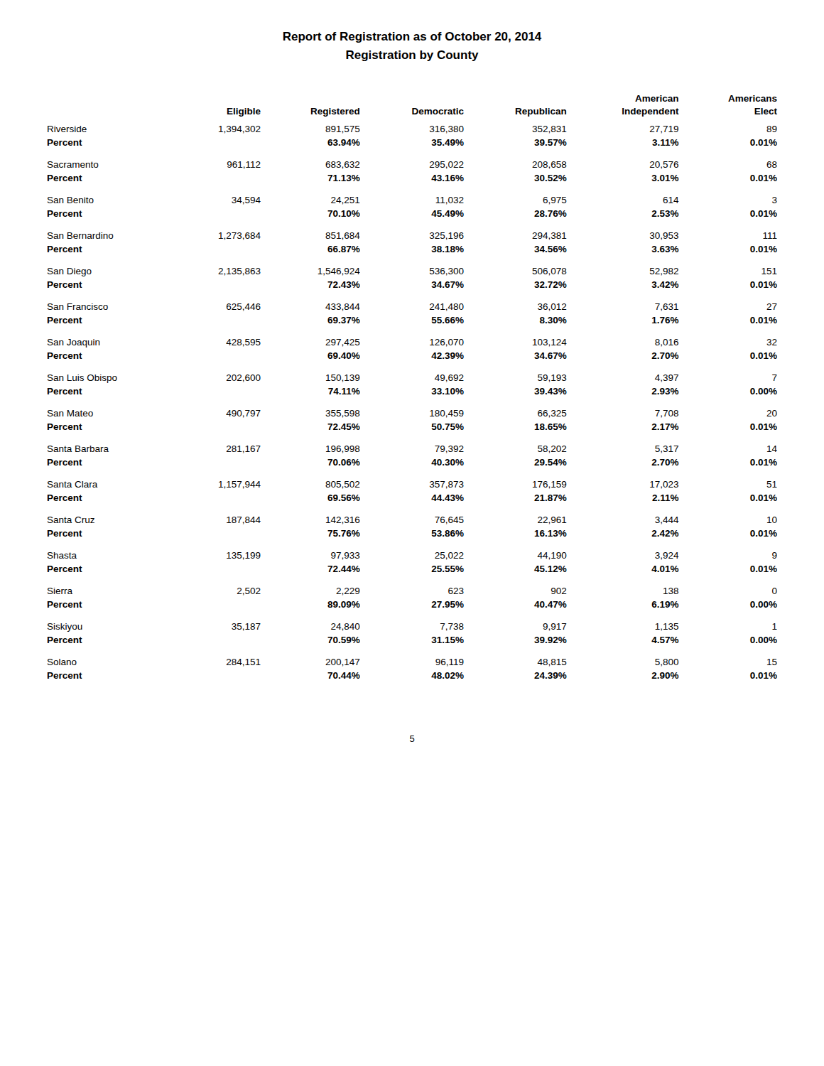Report of Registration as of October 20, 2014
Registration by County
| | Eligible | Registered | Democratic | Republican | American Independent | Americans Elect |
| --- | --- | --- | --- | --- | --- | --- |
| Riverside | 1,394,302 | 891,575 | 316,380 | 352,831 | 27,719 | 89 |
| Percent | | 63.94% | 35.49% | 39.57% | 3.11% | 0.01% |
| Sacramento | 961,112 | 683,632 | 295,022 | 208,658 | 20,576 | 68 |
| Percent | | 71.13% | 43.16% | 30.52% | 3.01% | 0.01% |
| San Benito | 34,594 | 24,251 | 11,032 | 6,975 | 614 | 3 |
| Percent | | 70.10% | 45.49% | 28.76% | 2.53% | 0.01% |
| San Bernardino | 1,273,684 | 851,684 | 325,196 | 294,381 | 30,953 | 111 |
| Percent | | 66.87% | 38.18% | 34.56% | 3.63% | 0.01% |
| San Diego | 2,135,863 | 1,546,924 | 536,300 | 506,078 | 52,982 | 151 |
| Percent | | 72.43% | 34.67% | 32.72% | 3.42% | 0.01% |
| San Francisco | 625,446 | 433,844 | 241,480 | 36,012 | 7,631 | 27 |
| Percent | | 69.37% | 55.66% | 8.30% | 1.76% | 0.01% |
| San Joaquin | 428,595 | 297,425 | 126,070 | 103,124 | 8,016 | 32 |
| Percent | | 69.40% | 42.39% | 34.67% | 2.70% | 0.01% |
| San Luis Obispo | 202,600 | 150,139 | 49,692 | 59,193 | 4,397 | 7 |
| Percent | | 74.11% | 33.10% | 39.43% | 2.93% | 0.00% |
| San Mateo | 490,797 | 355,598 | 180,459 | 66,325 | 7,708 | 20 |
| Percent | | 72.45% | 50.75% | 18.65% | 2.17% | 0.01% |
| Santa Barbara | 281,167 | 196,998 | 79,392 | 58,202 | 5,317 | 14 |
| Percent | | 70.06% | 40.30% | 29.54% | 2.70% | 0.01% |
| Santa Clara | 1,157,944 | 805,502 | 357,873 | 176,159 | 17,023 | 51 |
| Percent | | 69.56% | 44.43% | 21.87% | 2.11% | 0.01% |
| Santa Cruz | 187,844 | 142,316 | 76,645 | 22,961 | 3,444 | 10 |
| Percent | | 75.76% | 53.86% | 16.13% | 2.42% | 0.01% |
| Shasta | 135,199 | 97,933 | 25,022 | 44,190 | 3,924 | 9 |
| Percent | | 72.44% | 25.55% | 45.12% | 4.01% | 0.01% |
| Sierra | 2,502 | 2,229 | 623 | 902 | 138 | 0 |
| Percent | | 89.09% | 27.95% | 40.47% | 6.19% | 0.00% |
| Siskiyou | 35,187 | 24,840 | 7,738 | 9,917 | 1,135 | 1 |
| Percent | | 70.59% | 31.15% | 39.92% | 4.57% | 0.00% |
| Solano | 284,151 | 200,147 | 96,119 | 48,815 | 5,800 | 15 |
| Percent | | 70.44% | 48.02% | 24.39% | 2.90% | 0.01% |
5